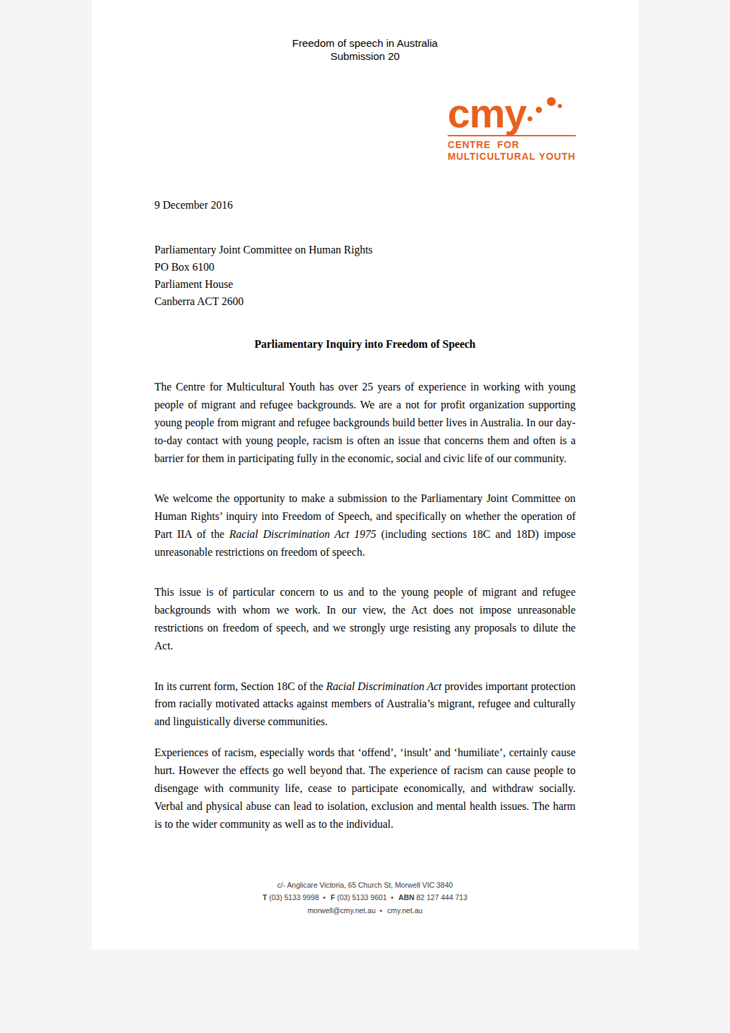Freedom of speech in Australia
Submission 20
cmy
CENTRE FOR
MULTICULTURAL YOUTH
9 December 2016
Parliamentary Joint Committee on Human Rights
PO Box 6100
Parliament House
Canberra ACT 2600
Parliamentary Inquiry into Freedom of Speech
The Centre for Multicultural Youth has over 25 years of experience in working with young people of migrant and refugee backgrounds. We are a not for profit organization supporting young people from migrant and refugee backgrounds build better lives in Australia. In our day-to-day contact with young people, racism is often an issue that concerns them and often is a barrier for them in participating fully in the economic, social and civic life of our community.
We welcome the opportunity to make a submission to the Parliamentary Joint Committee on Human Rights’ inquiry into Freedom of Speech, and specifically on whether the operation of Part IIA of the Racial Discrimination Act 1975 (including sections 18C and 18D) impose unreasonable restrictions on freedom of speech.
This issue is of particular concern to us and to the young people of migrant and refugee backgrounds with whom we work. In our view, the Act does not impose unreasonable restrictions on freedom of speech, and we strongly urge resisting any proposals to dilute the Act.
In its current form, Section 18C of the Racial Discrimination Act provides important protection from racially motivated attacks against members of Australia’s migrant, refugee and culturally and linguistically diverse communities.
Experiences of racism, especially words that ‘offend’, ‘insult’ and ‘humiliate’, certainly cause hurt. However the effects go well beyond that. The experience of racism can cause people to disengage with community life, cease to participate economically, and withdraw socially. Verbal and physical abuse can lead to isolation, exclusion and mental health issues. The harm is to the wider community as well as to the individual.
c/- Anglicare Victoria, 65 Church St, Morwell VIC 3840
T (03) 5133 9998 • F (03) 5133 9601 • ABN 82 127 444 713
morwell@cmy.net.au • cmy.net.au